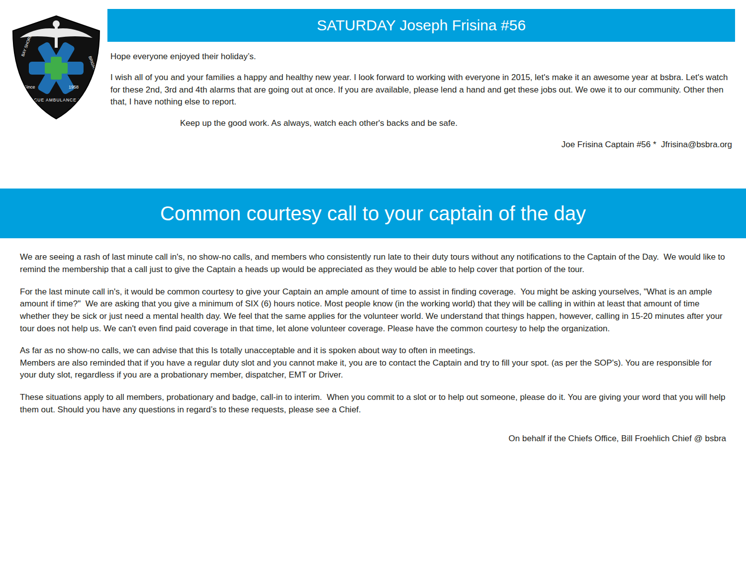BAY SHORE BRIGHTWATERS Since 1958 RESCUE AMBULANCE INC.
SATURDAY Joseph Frisina #56
Hope everyone enjoyed their holiday’s.
I wish all of you and your families a happy and healthy new year. I look forward to working with everyone in 2015, let's make it an awesome year at bsbra. Let's watch for these 2nd, 3rd and 4th alarms that are going out at once. If you are available, please lend a hand and get these jobs out. We owe it to our community. Other then that, I have nothing else to report.
Keep up the good work. As always, watch each other's backs and be safe.
Joe Frisina Captain #56 * Jfrisina@bsbra.org
Common courtesy call to your captain of the day
We are seeing a rash of last minute call in's, no show-no calls, and members who consistently run late to their duty tours without any notifications to the Captain of the Day. We would like to remind the membership that a call just to give the Captain a heads up would be appreciated as they would be able to help cover that portion of the tour.
For the last minute call in's, it would be common courtesy to give your Captain an ample amount of time to assist in finding coverage. You might be asking yourselves, "What is an ample amount if time?" We are asking that you give a minimum of SIX (6) hours notice. Most people know (in the working world) that they will be calling in within at least that amount of time whether they be sick or just need a mental health day. We feel that the same applies for the volunteer world. We understand that things happen, however, calling in 15-20 minutes after your tour does not help us. We can't even find paid coverage in that time, let alone volunteer coverage. Please have the common courtesy to help the organization.
As far as no show-no calls, we can advise that this Is totally unacceptable and it is spoken about way to often in meetings.
Members are also reminded that if you have a regular duty slot and you cannot make it, you are to contact the Captain and try to fill your spot. (as per the SOP's). You are responsible for your duty slot, regardless if you are a probationary member, dispatcher, EMT or Driver.
These situations apply to all members, probationary and badge, call-in to interim. When you commit to a slot or to help out someone, please do it. You are giving your word that you will help them out. Should you have any questions in regard’s to these requests, please see a Chief.
On behalf if the Chiefs Office, Bill Froehlich Chief @ bsbra